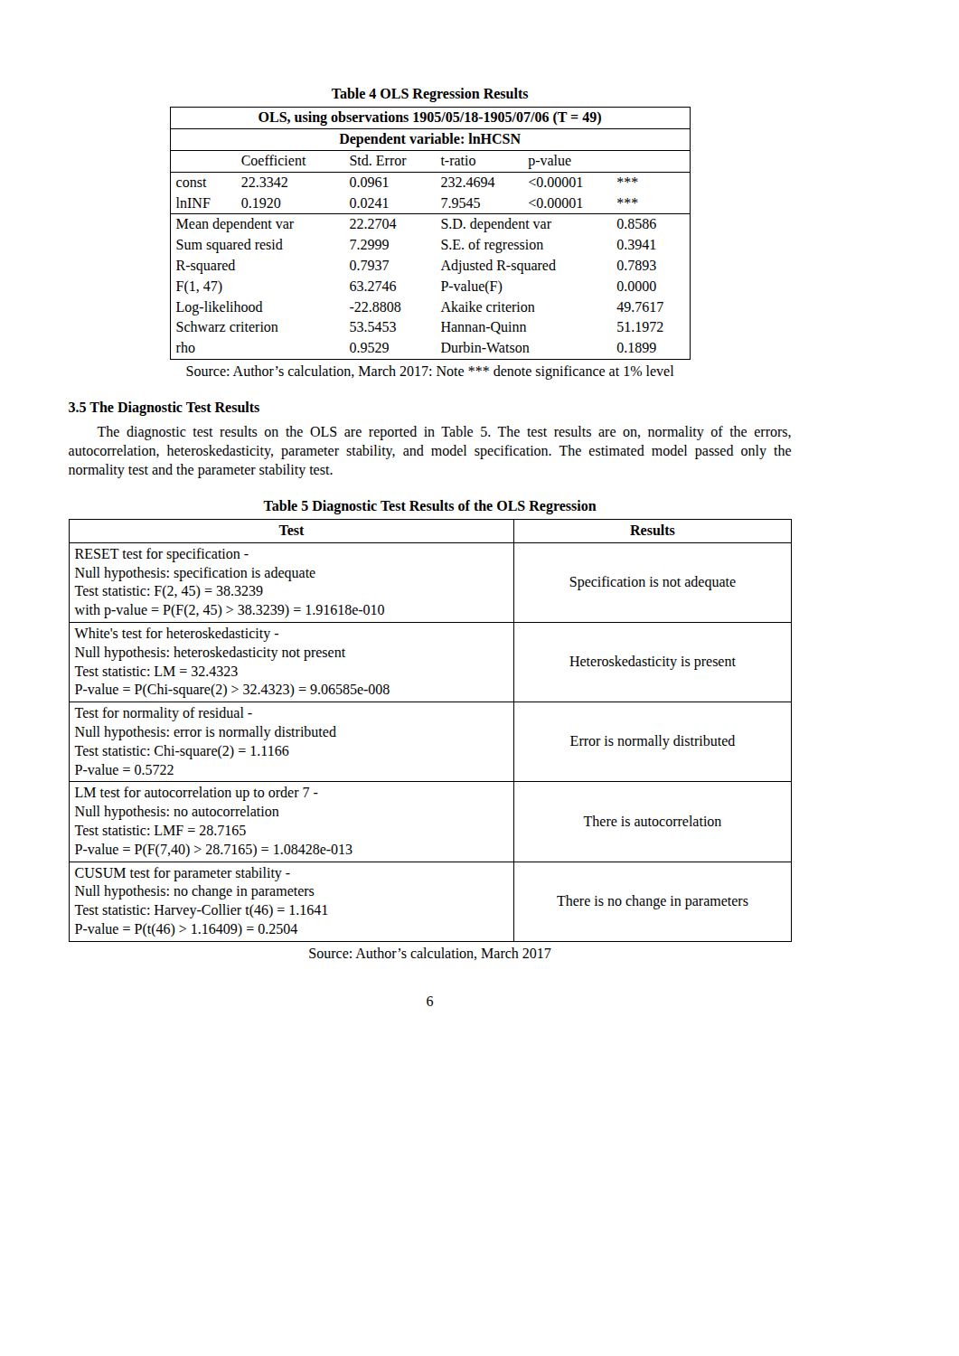Table 4 OLS Regression Results
| OLS, using observations 1905/05/18-1905/07/06 (T = 49) |
| Dependent variable: lnHCSN |
| | Coefficient | Std. Error | t-ratio | p-value | |
| const | 22.3342 | 0.0961 | 232.4694 | <0.00001 | *** |
| lnINF | 0.1920 | 0.0241 | 7.9545 | <0.00001 | *** |
| Mean dependent var | 22.2704 | S.D. dependent var | 0.8586 |
| Sum squared resid | 7.2999 | S.E. of regression | 0.3941 |
| R-squared | 0.7937 | Adjusted R-squared | 0.7893 |
| F(1, 47) | 63.2746 | P-value(F) | 0.0000 |
| Log-likelihood | -22.8808 | Akaike criterion | 49.7617 |
| Schwarz criterion | 53.5453 | Hannan-Quinn | 51.1972 |
| rho | 0.9529 | Durbin-Watson | 0.1899 |
Source: Author’s calculation, March 2017: Note *** denote significance at 1% level
3.5 The Diagnostic Test Results
The diagnostic test results on the OLS are reported in Table 5. The test results are on, normality of the errors, autocorrelation, heteroskedasticity, parameter stability, and model specification. The estimated model passed only the normality test and the parameter stability test.
Table 5 Diagnostic Test Results of the OLS Regression
| Test | Results |
| --- | --- |
| RESET test for specification - Null hypothesis: specification is adequate Test statistic: F(2, 45) = 38.3239 with p-value = P(F(2, 45) > 38.3239) = 1.91618e-010 | Specification is not adequate |
| White's test for heteroskedasticity - Null hypothesis: heteroskedasticity not present Test statistic: LM = 32.4323 P-value = P(Chi-square(2) > 32.4323) = 9.06585e-008 | Heteroskedasticity is present |
| Test for normality of residual - Null hypothesis: error is normally distributed Test statistic: Chi-square(2) = 1.1166 P-value = 0.5722 | Error is normally distributed |
| LM test for autocorrelation up to order 7 - Null hypothesis: no autocorrelation Test statistic: LMF = 28.7165 P-value = P(F(7,40) > 28.7165) = 1.08428e-013 | There is autocorrelation |
| CUSUM test for parameter stability - Null hypothesis: no change in parameters Test statistic: Harvey-Collier t(46) = 1.1641 P-value = P(t(46) > 1.16409) = 0.2504 | There is no change in parameters |
Source: Author’s calculation, March 2017
6